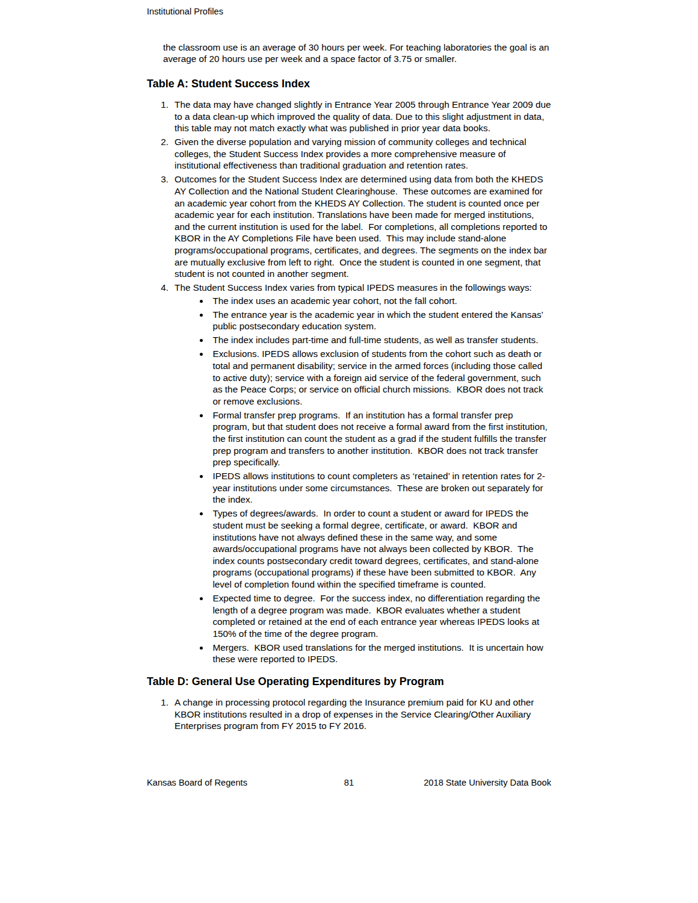Institutional Profiles
the classroom use is an average of 30 hours per week. For teaching laboratories the goal is an average of 20 hours use per week and a space factor of 3.75 or smaller.
Table A: Student Success Index
The data may have changed slightly in Entrance Year 2005 through Entrance Year 2009 due to a data clean-up which improved the quality of data. Due to this slight adjustment in data, this table may not match exactly what was published in prior year data books.
Given the diverse population and varying mission of community colleges and technical colleges, the Student Success Index provides a more comprehensive measure of institutional effectiveness than traditional graduation and retention rates.
Outcomes for the Student Success Index are determined using data from both the KHEDS AY Collection and the National Student Clearinghouse. These outcomes are examined for an academic year cohort from the KHEDS AY Collection. The student is counted once per academic year for each institution. Translations have been made for merged institutions, and the current institution is used for the label. For completions, all completions reported to KBOR in the AY Completions File have been used. This may include stand-alone programs/occupational programs, certificates, and degrees. The segments on the index bar are mutually exclusive from left to right. Once the student is counted in one segment, that student is not counted in another segment.
The Student Success Index varies from typical IPEDS measures in the followings ways:
The index uses an academic year cohort, not the fall cohort.
The entrance year is the academic year in which the student entered the Kansas’ public postsecondary education system.
The index includes part-time and full-time students, as well as transfer students.
Exclusions. IPEDS allows exclusion of students from the cohort such as death or total and permanent disability; service in the armed forces (including those called to active duty); service with a foreign aid service of the federal government, such as the Peace Corps; or service on official church missions. KBOR does not track or remove exclusions.
Formal transfer prep programs. If an institution has a formal transfer prep program, but that student does not receive a formal award from the first institution, the first institution can count the student as a grad if the student fulfills the transfer prep program and transfers to another institution. KBOR does not track transfer prep specifically.
IPEDS allows institutions to count completers as ‘retained’ in retention rates for 2-year institutions under some circumstances. These are broken out separately for the index.
Types of degrees/awards. In order to count a student or award for IPEDS the student must be seeking a formal degree, certificate, or award. KBOR and institutions have not always defined these in the same way, and some awards/occupational programs have not always been collected by KBOR. The index counts postsecondary credit toward degrees, certificates, and stand-alone programs (occupational programs) if these have been submitted to KBOR. Any level of completion found within the specified timeframe is counted.
Expected time to degree. For the success index, no differentiation regarding the length of a degree program was made. KBOR evaluates whether a student completed or retained at the end of each entrance year whereas IPEDS looks at 150% of the time of the degree program.
Mergers. KBOR used translations for the merged institutions. It is uncertain how these were reported to IPEDS.
Table D: General Use Operating Expenditures by Program
A change in processing protocol regarding the Insurance premium paid for KU and other KBOR institutions resulted in a drop of expenses in the Service Clearing/Other Auxiliary Enterprises program from FY 2015 to FY 2016.
Kansas Board of Regents 81 2018 State University Data Book